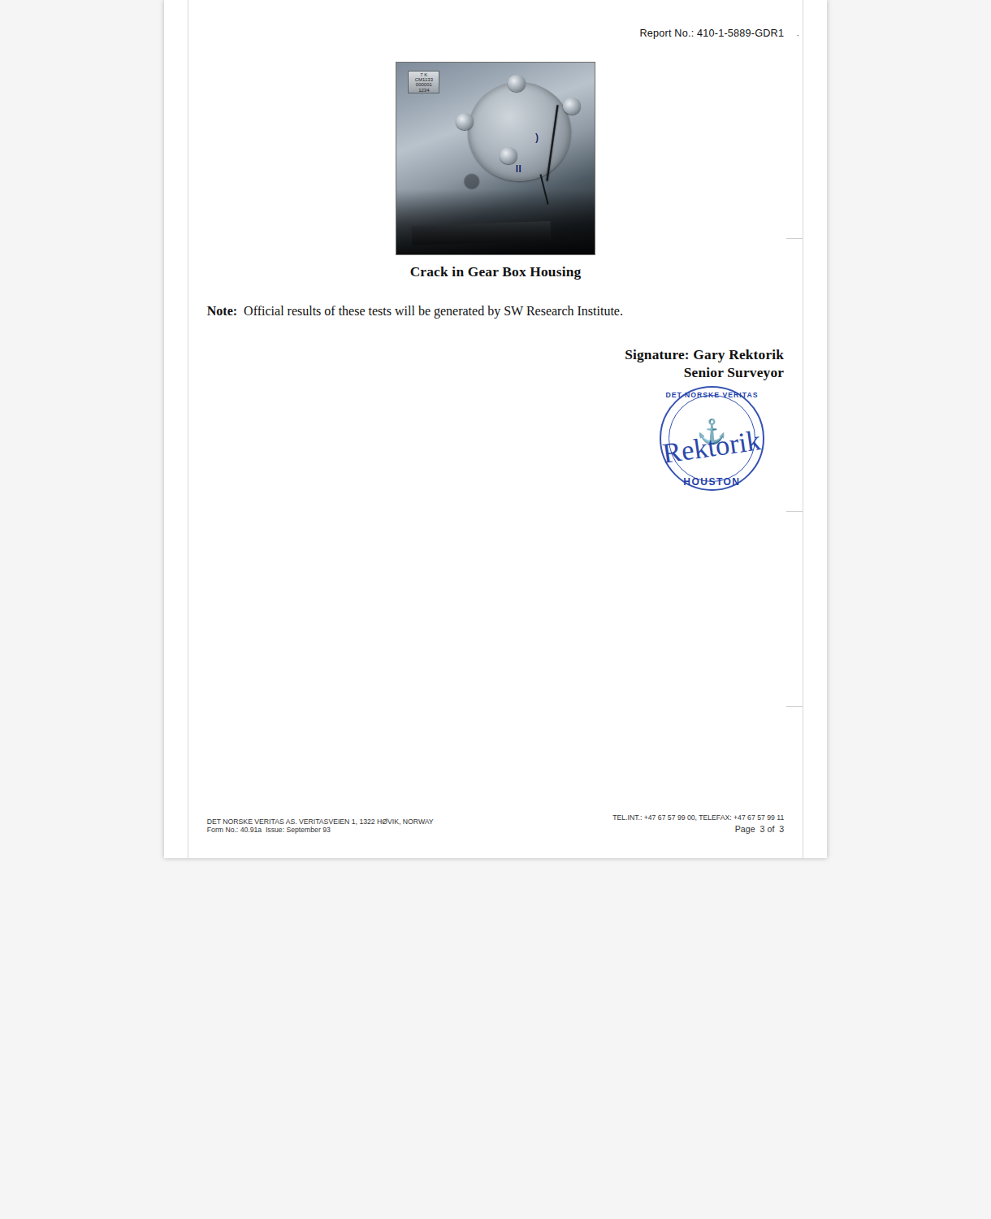Report No.: 410-1-5889-GDR1 ·
7 K
CM1133
000001
1234
II
)
Crack in Gear Box Housing
Note: Official results of these tests will be generated by SW Research Institute.
Signature: Gary Rektorik
Senior Surveyor
DET NORSKE VERITAS
⚓
Rektorik
HOUSTON
DET NORSKE VERITAS AS. VERITASVEIEN 1, 1322 HØVIK, NORWAY
Form No.: 40.91a Issue: September 93
TEL.INT.: +47 67 57 99 00, TELEFAX: +47 67 57 99 11
Page 3 of 3